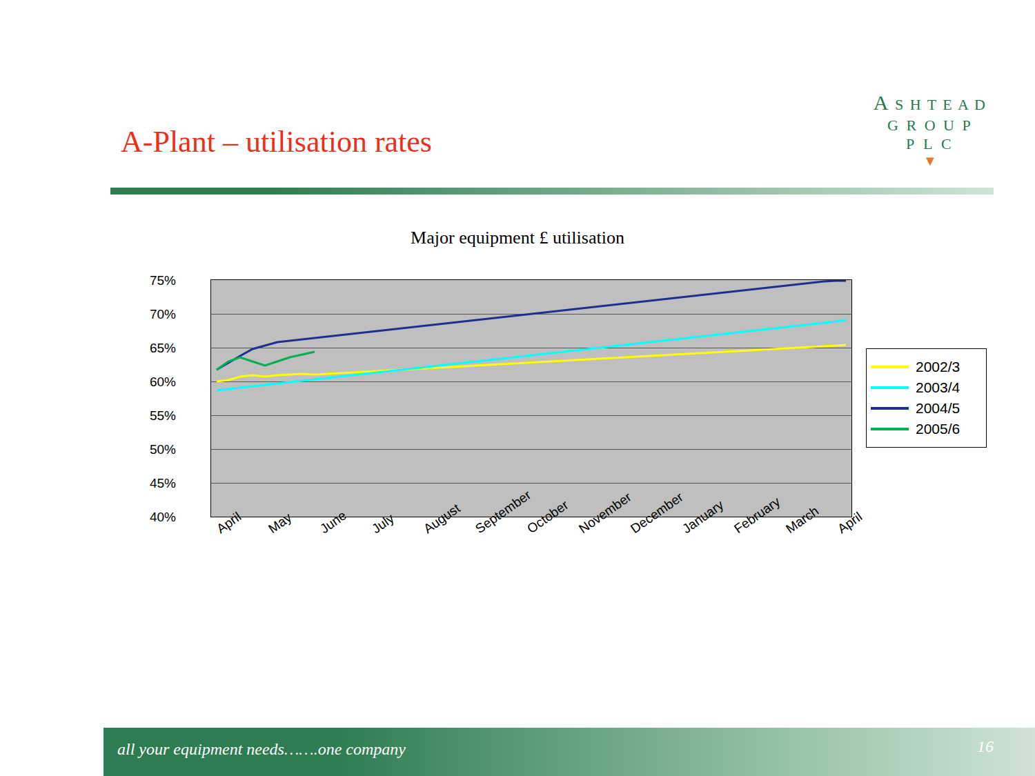A S H T E A D
G R O U P
P L C
▼
A-Plant – utilisation rates
Major equipment £ utilisation
75%
70%
65%
60%
55%
50%
45%
40%
April
May
June
July
August
September
October
November
December
January
February
March
April
2002/3
2003/4
2004/5
2005/6
all your equipment needs…….one company
16